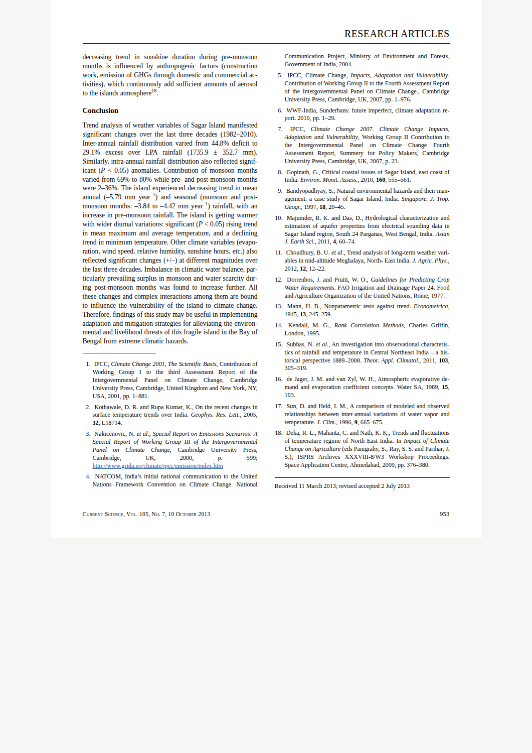RESEARCH ARTICLES
decreasing trend in sunshine duration during pre-monsoon months is influenced by anthropogenic factors (construction work, emission of GHGs through domestic and commercial activities), which continuously add sufficient amounts of aerosol to the islands atmosphere18.
Conclusion
Trend analysis of weather variables of Sagar Island manifested significant changes over the last three decades (1982–2010). Inter-annual rainfall distribution varied from 44.8% deficit to 29.1% excess over LPA rainfall (1735.9 ± 352.7 mm). Similarly, intra-annual rainfall distribution also reflected significant (P < 0.05) anomalies. Contribution of monsoon months varied from 69% to 80% while pre- and post-monsoon months were 2–36%. The island experienced decreasing trend in mean annual (–5.79 mm year–1) and seasonal (monsoon and post-monsoon months: –3.84 to –4.42 mm year–1) rainfall, with an increase in pre-monsoon rainfall. The island is getting warmer with wider diurnal variations: significant (P < 0.05) rising trend in mean maximum and average temperature, and a declining trend in minimum temperature. Other climate variables (evaporation, wind speed, relative humidity, sunshine hours, etc.) also reflected significant changes (+/–) at different magnitudes over the last three decades. Imbalance in climatic water balance, particularly prevailing surplus in monsoon and water scarcity during post-monsoon months was found to increase further. All these changes and complex interactions among them are bound to influence the vulnerability of the island to climate change. Therefore, findings of this study may be useful in implementing adaptation and mitigation strategies for alleviating the environmental and livelihood threats of this fragile island in the Bay of Bengal from extreme climatic hazards.
1. IPCC, Climate Change 2001, The Scientific Basis, Contribution of Working Group I to the third Assessment Report of the Intergovernmental Panel on Climate Change, Cambridge University Press, Cambridge, United Kingdom and New York, NY, USA, 2001, pp. 1–881.
2. Kothawale, D. R. and Rupa Kumar, K., On the recent changes in surface temperature trends over India. Geophys. Res. Lett., 2005, 32, L18714.
3. Nakicenovic, N. et al., Special Report on Emissions Scenarios: A Special Report of Working Group III of the Intergovernmental Panel on Climate Change, Cambridge University Press, Cambridge, UK, 2000, p. 599; http://www.grida.no/climate/ipcc/emission/index.htm
4. NATCOM, India’s initial national communication to the United Nations Framework Convention on Climate Change. National Communication Project, Ministry of Environment and Forests, Government of India, 2004.
5. IPCC, Climate Change, Impacts, Adaptation and Vulnerability. Contribution of Working Group II to the Fourth Assessment Report of the Intergovernmental Panel on Climate Change., Cambridge University Press, Cambridge, UK, 2007, pp. 1–976.
6. WWF-India, Sunderbans: future imperfect, climate adaptation report. 2010, pp. 1–29.
7. IPCC, Climate Change 2007. Climate Change Impacts, Adaptation and Vulnerability, Working Group II Contribution to the Intergovernmental Panel on Climate Change Fourth Assessment Report, Summery for Policy Makers, Cambridge University Press, Cambridge, UK, 2007, p. 23.
8. Gopinath, G., Critical coastal issues of Sagar Island, east coast of India. Environ. Monit. Assess., 2010, 160, 555–561.
9. Bandyopadhyay, S., Natural environmental hazards and their management: a case study of Sagar Island, India. Singapore. J. Trop. Geogr., 1997, 18, 20–45.
10. Majumder, R. K. and Das, D., Hydrological characterization and estimation of aquifer properties from electrical sounding data in Sagar Island region, South 24 Parganas, West Bengal, India. Asian J. Earth Sci., 2011, 4, 60–74.
11. Choudhury, B. U. et al., Trend analysis of long-term weather variables in mid-altitude Meghalaya, North- East India. J. Agric. Phys., 2012, 12, 12–22.
12. Dorrenbos, J. and Pruitt, W. O., Guidelines for Predicting Crop Water Requirements. FAO Irrigation and Drainage Paper 24. Food and Agriculture Organization of the United Nations, Rome, 1977.
13. Mann, H. B., Nonparametric tests against trend. Econometrica, 1945, 13, 245–259.
14. Kendall, M. G., Rank Correlation Methods, Charles Griffin, London, 1995.
15. Subhas, N. et al., An investigation into observational characteristics of rainfall and temperature in Central Northeast India – a historical perspective 1889–2008. Theor. Appl. Climatol., 2011, 103, 305–319.
16. de Jager, J. M. and van Zyl, W. H., Atmospheric evaporative demand and evaporation coefficient concepts. Water SA, 1989, 15, 103.
17. Sun, D. and Held, I. M., A comparison of modeled and observed relationships between inter-annual variations of water vapor and temperature. J. Clim., 1996, 9, 665–675.
18. Deka, R. L., Mahanta, C. and Nath, K. K., Trends and fluctuations of temperature regime of North East India. In Impact of Climate Change on Agriculture (eds Panigrahy, S., Ray, S. S. and Parihar, J. S.), ISPRS Archives XXXVIII-8/W3 Workshop Proceedings. Space Application Centre, Ahmedabad, 2009, pp. 376–380.
Received 11 March 2013; revised accepted 2 July 2013
Current Science, Vol. 105, No. 7, 10 October 2013
953